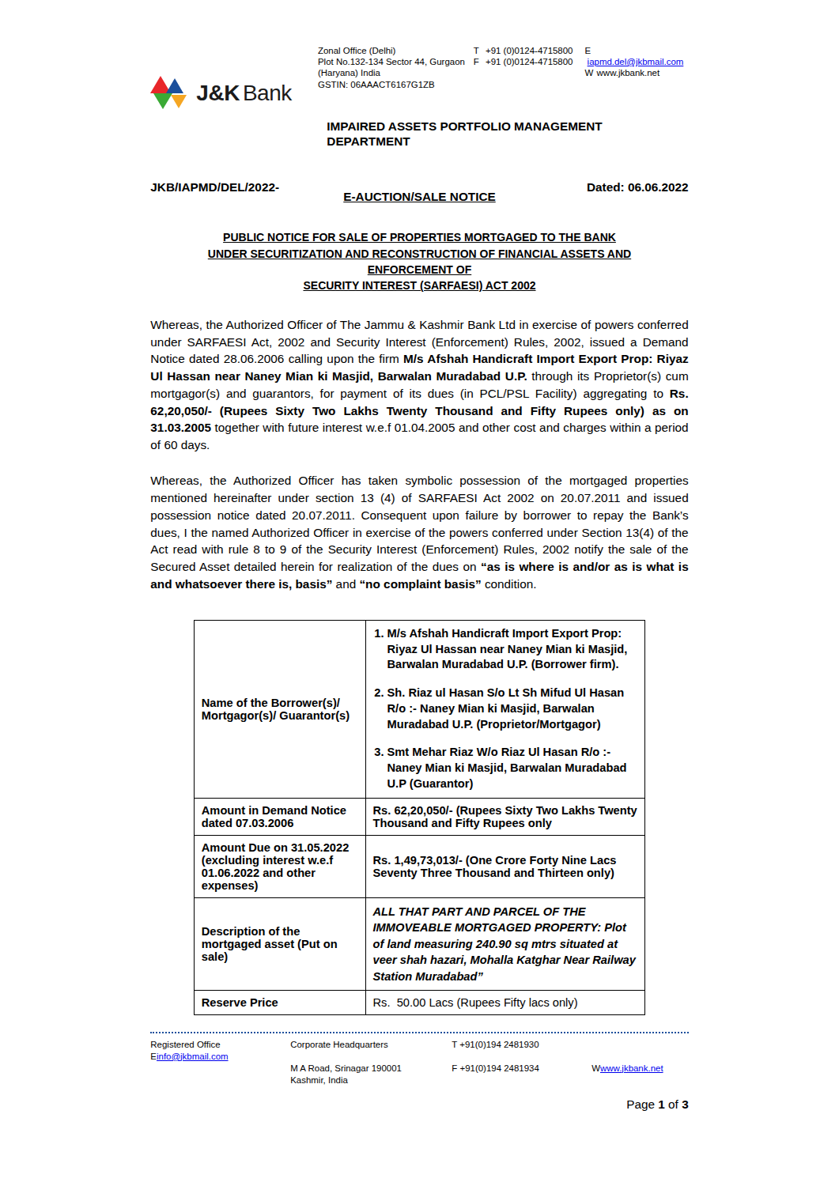J&KBank
| Zonal Office (Delhi) Plot No.132-134 Sector 44, Gurgaon (Haryana) India GSTIN: 06AAACT6167G1ZB | T +91 (0)0124-4715800 F +91 (0)0124-4715800 | E iapmd.del@jkbmail.com W www.jkbank.net |
IMPAIRED ASSETS PORTFOLIO MANAGEMENT
DEPARTMENT
JKB/IAPMD/DEL/2022-
Dated: 06.06.2022
E-AUCTION/SALE NOTICE
PUBLIC NOTICE FOR SALE OF PROPERTIES MORTGAGED TO THE BANK
UNDER SECURITIZATION AND RECONSTRUCTION OF FINANCIAL ASSETS AND ENFORCEMENT OF
SECURITY INTEREST (SARFAESI) ACT 2002
Whereas, the Authorized Officer of The Jammu & Kashmir Bank Ltd in exercise of powers conferred under SARFAESI Act, 2002 and Security Interest (Enforcement) Rules, 2002, issued a Demand Notice dated 28.06.2006 calling upon the firm M/s Afshah Handicraft Import Export Prop: Riyaz Ul Hassan near Naney Mian ki Masjid, Barwalan Muradabad U.P. through its Proprietor(s) cum mortgagor(s) and guarantors, for payment of its dues (in PCL/PSL Facility) aggregating to Rs. 62,20,050/- (Rupees Sixty Two Lakhs Twenty Thousand and Fifty Rupees only) as on 31.03.2005 together with future interest w.e.f 01.04.2005 and other cost and charges within a period of 60 days.
Whereas, the Authorized Officer has taken symbolic possession of the mortgaged properties mentioned hereinafter under section 13 (4) of SARFAESI Act 2002 on 20.07.2011 and issued possession notice dated 20.07.2011. Consequent upon failure by borrower to repay the Bank’s dues, I the named Authorized Officer in exercise of the powers conferred under Section 13(4) of the Act read with rule 8 to 9 of the Security Interest (Enforcement) Rules, 2002 notify the sale of the Secured Asset detailed herein for realization of the dues on “as is where is and/or as is what is and whatsoever there is, basis” and “no complaint basis” condition.
| Name of the Borrower(s)/ Mortgagor(s)/ Guarantor(s) | M/s Afshah Handicraft Import Export Prop: Riyaz Ul Hassan near Naney Mian ki Masjid, Barwalan Muradabad U.P. (Borrower firm). Sh. Riaz ul Hasan S/o Lt Sh Mifud Ul Hasan R/o :- Naney Mian ki Masjid, Barwalan Muradabad U.P. (Proprietor/Mortgagor) Smt Mehar Riaz W/o Riaz Ul Hasan R/o :- Naney Mian ki Masjid, Barwalan Muradabad U.P (Guarantor) |
| Amount in Demand Notice dated 07.03.2006 | Rs. 62,20,050/- (Rupees Sixty Two Lakhs Twenty Thousand and Fifty Rupees only |
| Amount Due on 31.05.2022 (excluding interest w.e.f 01.06.2022 and other expenses) | Rs. 1,49,73,013/- (One Crore Forty Nine Lacs Seventy Three Thousand and Thirteen only) |
| Description of the mortgaged asset (Put on sale) | ALL THAT PART AND PARCEL OF THE IMMOVEABLE MORTGAGED PROPERTY: Plot of land measuring 240.90 sq mtrs situated at veer shah hazari, Mohalla Katghar Near Railway Station Muradabad” |
| Reserve Price | Rs. 50.00 Lacs (Rupees Fifty lacs only) |
| Registered Office E info@jkbmail.com | Corporate Headquarters M A Road, Srinagar 190001 Kashmir, India | T +91(0)194 2481930 F +91(0)194 2481934 | W www.jkbank.net |
Page 1 of 3